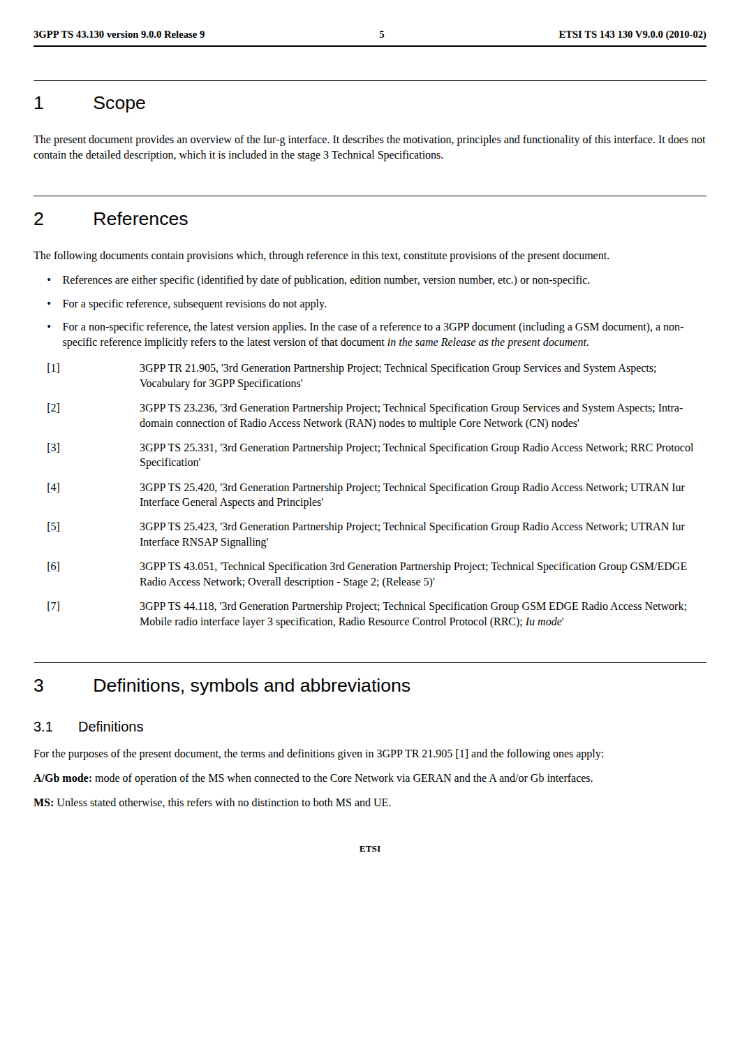3GPP TS 43.130 version 9.0.0 Release 9
5
ETSI TS 143 130 V9.0.0 (2010-02)
1 Scope
The present document provides an overview of the Iur-g interface. It describes the motivation, principles and functionality of this interface. It does not contain the detailed description, which it is included in the stage 3 Technical Specifications.
2 References
The following documents contain provisions which, through reference in this text, constitute provisions of the present document.
References are either specific (identified by date of publication, edition number, version number, etc.) or non-specific.
For a specific reference, subsequent revisions do not apply.
For a non-specific reference, the latest version applies. In the case of a reference to a 3GPP document (including a GSM document), a non-specific reference implicitly refers to the latest version of that document in the same Release as the present document.
[1]
3GPP TR 21.905, '3rd Generation Partnership Project; Technical Specification Group Services and System Aspects; Vocabulary for 3GPP Specifications'
[2]
3GPP TS 23.236, '3rd Generation Partnership Project; Technical Specification Group Services and System Aspects; Intra-domain connection of Radio Access Network (RAN) nodes to multiple Core Network (CN) nodes'
[3]
3GPP TS 25.331, '3rd Generation Partnership Project; Technical Specification Group Radio Access Network; RRC Protocol Specification'
[4]
3GPP TS 25.420, '3rd Generation Partnership Project; Technical Specification Group Radio Access Network; UTRAN Iur Interface General Aspects and Principles'
[5]
3GPP TS 25.423, '3rd Generation Partnership Project; Technical Specification Group Radio Access Network; UTRAN Iur Interface RNSAP Signalling'
[6]
3GPP TS 43.051, 'Technical Specification 3rd Generation Partnership Project; Technical Specification Group GSM/EDGE Radio Access Network; Overall description - Stage 2; (Release 5)'
[7]
3GPP TS 44.118, '3rd Generation Partnership Project; Technical Specification Group GSM EDGE Radio Access Network; Mobile radio interface layer 3 specification, Radio Resource Control Protocol (RRC); Iu mode'
3 Definitions, symbols and abbreviations
3.1 Definitions
For the purposes of the present document, the terms and definitions given in 3GPP TR 21.905 [1] and the following ones apply:
A/Gb mode: mode of operation of the MS when connected to the Core Network via GERAN and the A and/or Gb interfaces.
MS: Unless stated otherwise, this refers with no distinction to both MS and UE.
ETSI